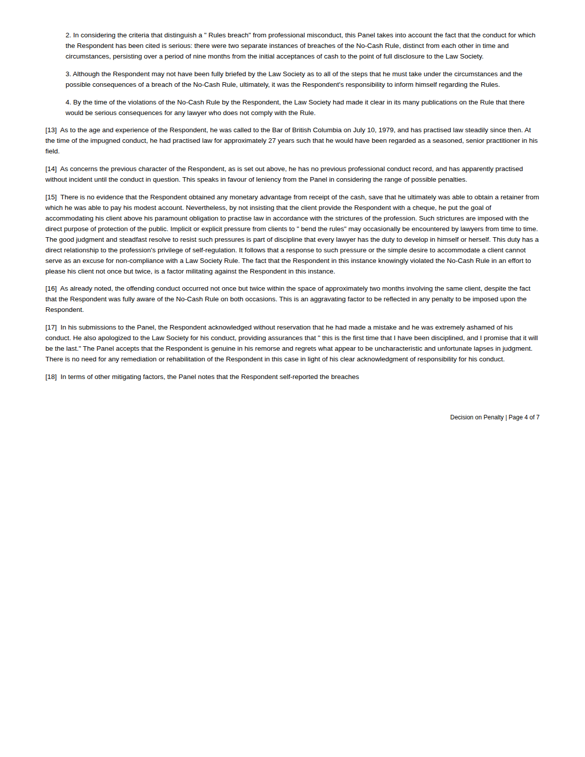2. In considering the criteria that distinguish a " Rules breach" from professional misconduct, this Panel takes into account the fact that the conduct for which the Respondent has been cited is serious: there were two separate instances of breaches of the No-Cash Rule, distinct from each other in time and circumstances, persisting over a period of nine months from the initial acceptances of cash to the point of full disclosure to the Law Society.
3. Although the Respondent may not have been fully briefed by the Law Society as to all of the steps that he must take under the circumstances and the possible consequences of a breach of the No-Cash Rule, ultimately, it was the Respondent's responsibility to inform himself regarding the Rules.
4. By the time of the violations of the No-Cash Rule by the Respondent, the Law Society had made it clear in its many publications on the Rule that there would be serious consequences for any lawyer who does not comply with the Rule.
[13] As to the age and experience of the Respondent, he was called to the Bar of British Columbia on July 10, 1979, and has practised law steadily since then. At the time of the impugned conduct, he had practised law for approximately 27 years such that he would have been regarded as a seasoned, senior practitioner in his field.
[14] As concerns the previous character of the Respondent, as is set out above, he has no previous professional conduct record, and has apparently practised without incident until the conduct in question. This speaks in favour of leniency from the Panel in considering the range of possible penalties.
[15] There is no evidence that the Respondent obtained any monetary advantage from receipt of the cash, save that he ultimately was able to obtain a retainer from which he was able to pay his modest account. Nevertheless, by not insisting that the client provide the Respondent with a cheque, he put the goal of accommodating his client above his paramount obligation to practise law in accordance with the strictures of the profession. Such strictures are imposed with the direct purpose of protection of the public. Implicit or explicit pressure from clients to " bend the rules" may occasionally be encountered by lawyers from time to time. The good judgment and steadfast resolve to resist such pressures is part of discipline that every lawyer has the duty to develop in himself or herself. This duty has a direct relationship to the profession's privilege of self-regulation. It follows that a response to such pressure or the simple desire to accommodate a client cannot serve as an excuse for non-compliance with a Law Society Rule. The fact that the Respondent in this instance knowingly violated the No-Cash Rule in an effort to please his client not once but twice, is a factor militating against the Respondent in this instance.
[16] As already noted, the offending conduct occurred not once but twice within the space of approximately two months involving the same client, despite the fact that the Respondent was fully aware of the No-Cash Rule on both occasions. This is an aggravating factor to be reflected in any penalty to be imposed upon the Respondent.
[17] In his submissions to the Panel, the Respondent acknowledged without reservation that he had made a mistake and he was extremely ashamed of his conduct. He also apologized to the Law Society for his conduct, providing assurances that " this is the first time that I have been disciplined, and I promise that it will be the last." The Panel accepts that the Respondent is genuine in his remorse and regrets what appear to be uncharacteristic and unfortunate lapses in judgment. There is no need for any remediation or rehabilitation of the Respondent in this case in light of his clear acknowledgment of responsibility for his conduct.
[18] In terms of other mitigating factors, the Panel notes that the Respondent self-reported the breaches
Decision on Penalty | Page 4 of 7